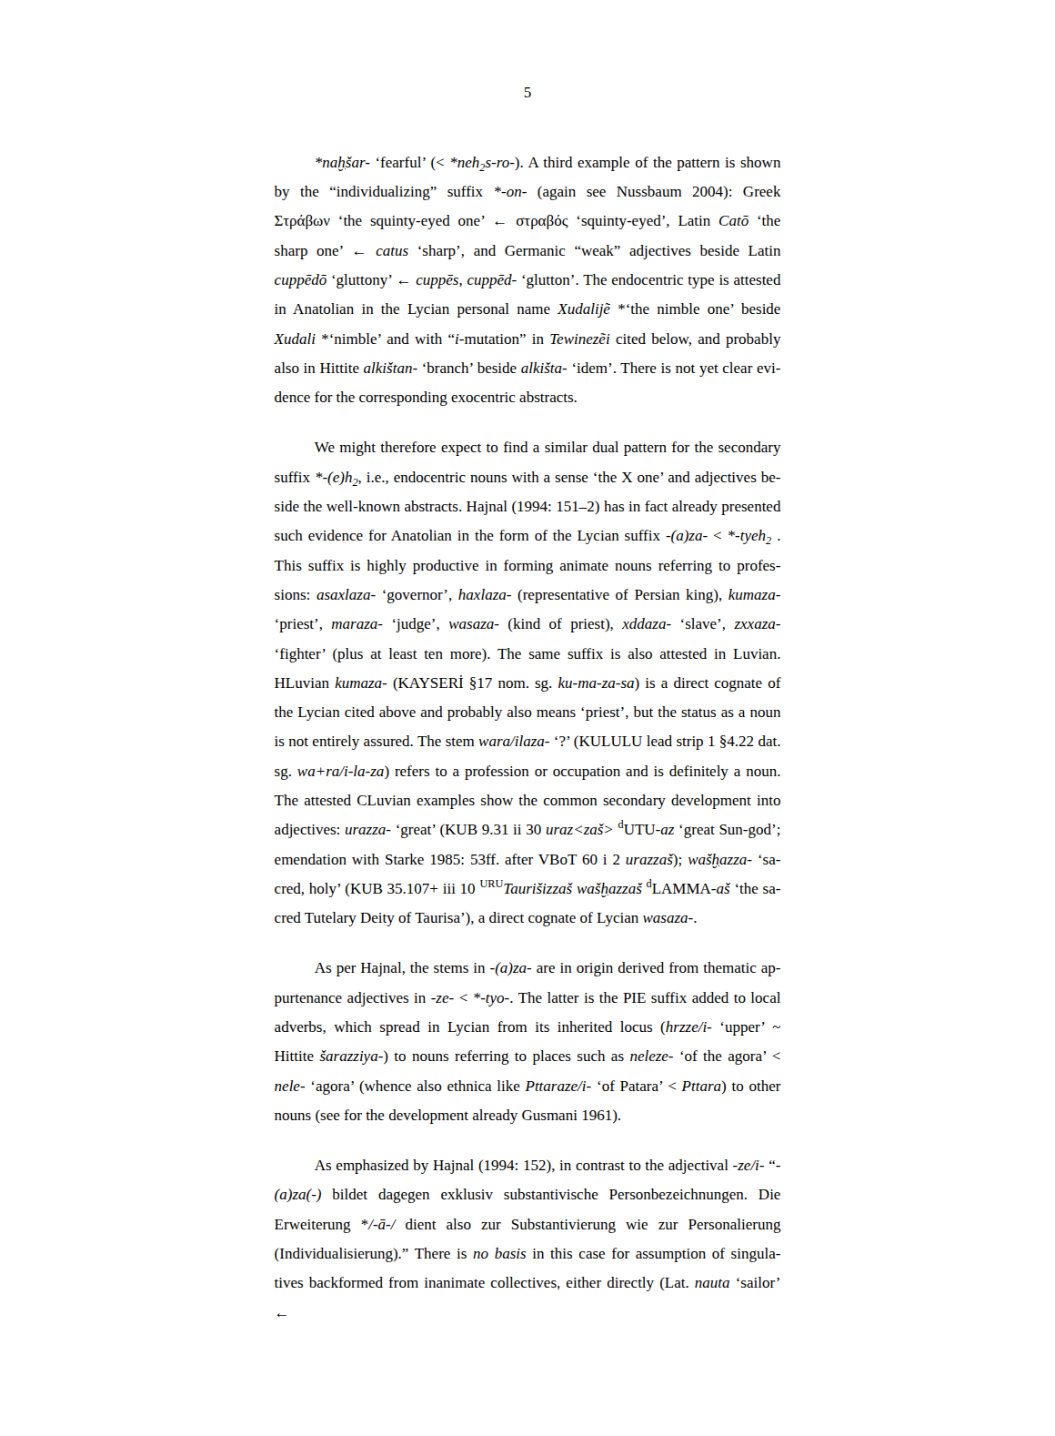5
*naḫšar- ‘fearful’ (< *neh2s-ro-). A third example of the pattern is shown by the “individualizing” suffix *-on- (again see Nussbaum 2004): Greek Στράβων ‘the squinty-eyed one’ ← στραβός ‘squinty-eyed’, Latin Catō ‘the sharp one’ ← catus ‘sharp’, and Germanic “weak” adjectives beside Latin cuppēdō ‘gluttony’ ← cuppēs, cuppēd- ‘glutton’. The endocentric type is attested in Anatolian in the Lycian personal name Xudalijẽ *‘the nimble one’ beside Xudali *‘nimble’ and with “i-mutation” in Tewinezẽi cited below, and probably also in Hittite alkištan- ‘branch’ beside alkišta- ‘idem’. There is not yet clear evidence for the corresponding exocentric abstracts.
We might therefore expect to find a similar dual pattern for the secondary suffix *-(e)h2, i.e., endocentric nouns with a sense ‘the X one’ and adjectives beside the well-known abstracts. Hajnal (1994: 151–2) has in fact already presented such evidence for Anatolian in the form of the Lycian suffix -(a)za- < *-tyeh2 . This suffix is highly productive in forming animate nouns referring to professions: asaxlaza- ‘governor’, haxlaza- (representative of Persian king), kumaza- ‘priest’, maraza- ‘judge’, wasaza- (kind of priest), xddaza- ‘slave’, zxxaza- ‘fighter’ (plus at least ten more). The same suffix is also attested in Luvian. HLuvian kumaza- (KAYSERİ §17 nom. sg. ku-ma-za-sa) is a direct cognate of the Lycian cited above and probably also means ‘priest’, but the status as a noun is not entirely assured. The stem wara/ilaza- ‘?’ (KULULU lead strip 1 §4.22 dat. sg. wa+ra/i-la-za) refers to a profession or occupation and is definitely a noun. The attested CLuvian examples show the common secondary development into adjectives: urazza- ‘great’ (KUB 9.31 ii 30 uraz<zaš> dUTU-az ‘great Sun-god’; emendation with Starke 1985: 53ff. after VBoT 60 i 2 urazzaš); wašḫazza- ‘sacred, holy’ (KUB 35.107+ iii 10 URU Taurišizzaš wašḫazzaš dLAMMA-aš ‘the sacred Tutelary Deity of Taurisa’), a direct cognate of Lycian wasaza-.
As per Hajnal, the stems in -(a)za- are in origin derived from thematic appurtenance adjectives in -ze- < *-tyo-. The latter is the PIE suffix added to local adverbs, which spread in Lycian from its inherited locus (hrzze/i- ‘upper’ ~ Hittite šarazziya-) to nouns referring to places such as neleze- ‘of the agora’ < nele- ‘agora’ (whence also ethnica like Pttaraze/i- ‘of Patara’ < Pttara) to other nouns (see for the development already Gusmani 1961).
As emphasized by Hajnal (1994: 152), in contrast to the adjectival -ze/i- “-(a)za(-) bildet dagegen exklusiv substantivische Personbezeichnungen. Die Erweiterung */-ā-/ dient also zur Substantivierung wie zur Personalierung (Individualisierung).” There is no basis in this case for assumption of singulatives backformed from inanimate collectives, either directly (Lat. nauta ‘sailor’ ←